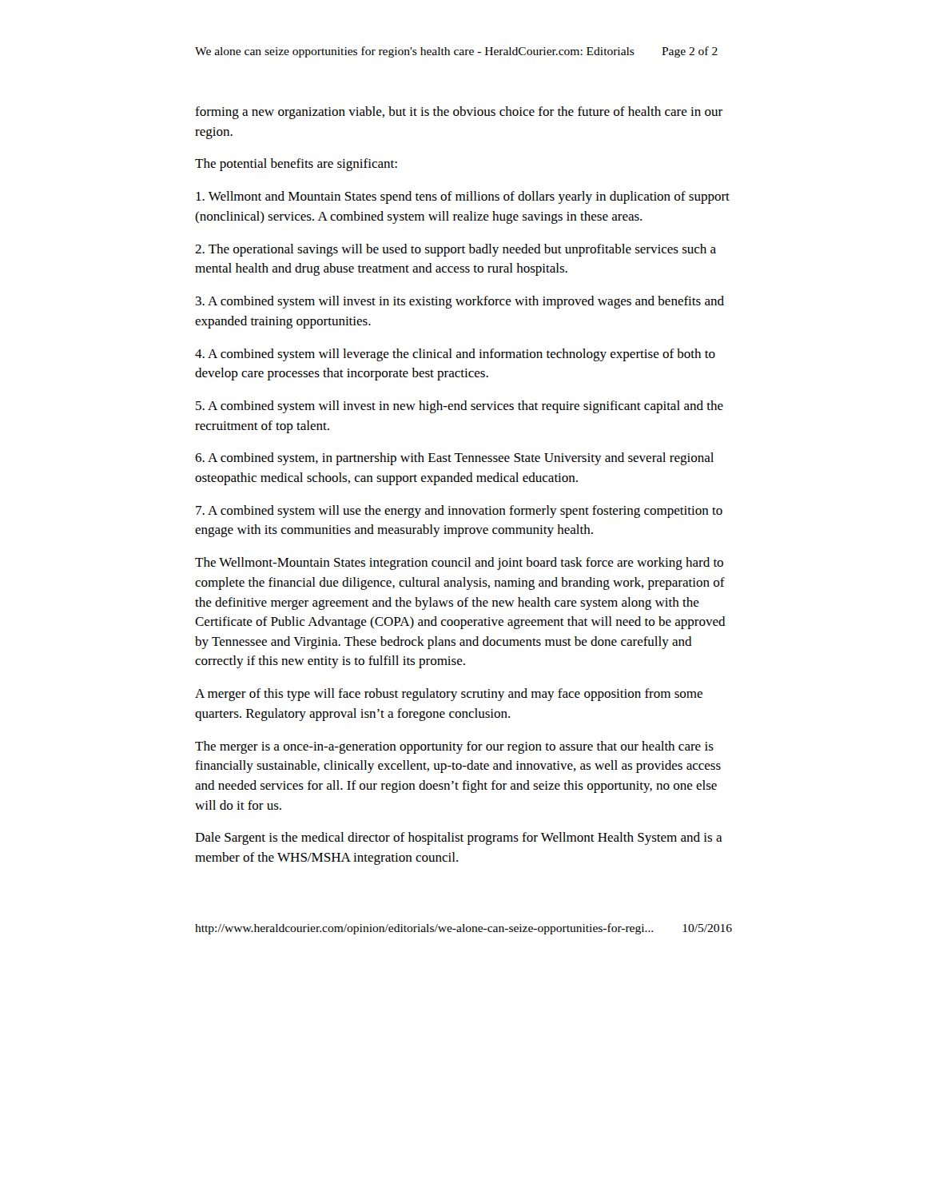We alone can seize opportunities for region's health care - HeraldCourier.com: Editorials Page 2 of 2
forming a new organization viable, but it is the obvious choice for the future of health care in our region.
The potential benefits are significant:
1. Wellmont and Mountain States spend tens of millions of dollars yearly in duplication of support (nonclinical) services. A combined system will realize huge savings in these areas.
2. The operational savings will be used to support badly needed but unprofitable services such a mental health and drug abuse treatment and access to rural hospitals.
3. A combined system will invest in its existing workforce with improved wages and benefits and expanded training opportunities.
4. A combined system will leverage the clinical and information technology expertise of both to develop care processes that incorporate best practices.
5. A combined system will invest in new high-end services that require significant capital and the recruitment of top talent.
6. A combined system, in partnership with East Tennessee State University and several regional osteopathic medical schools, can support expanded medical education.
7. A combined system will use the energy and innovation formerly spent fostering competition to engage with its communities and measurably improve community health.
The Wellmont-Mountain States integration council and joint board task force are working hard to complete the financial due diligence, cultural analysis, naming and branding work, preparation of the definitive merger agreement and the bylaws of the new health care system along with the Certificate of Public Advantage (COPA) and cooperative agreement that will need to be approved by Tennessee and Virginia. These bedrock plans and documents must be done carefully and correctly if this new entity is to fulfill its promise.
A merger of this type will face robust regulatory scrutiny and may face opposition from some quarters. Regulatory approval isn’t a foregone conclusion.
The merger is a once-in-a-generation opportunity for our region to assure that our health care is financially sustainable, clinically excellent, up-to-date and innovative, as well as provides access and needed services for all. If our region doesn’t fight for and seize this opportunity, no one else will do it for us.
Dale Sargent is the medical director of hospitalist programs for Wellmont Health System and is a member of the WHS/MSHA integration council.
http://www.heraldcourier.com/opinion/editorials/we-alone-can-seize-opportunities-for-regi... 10/5/2016